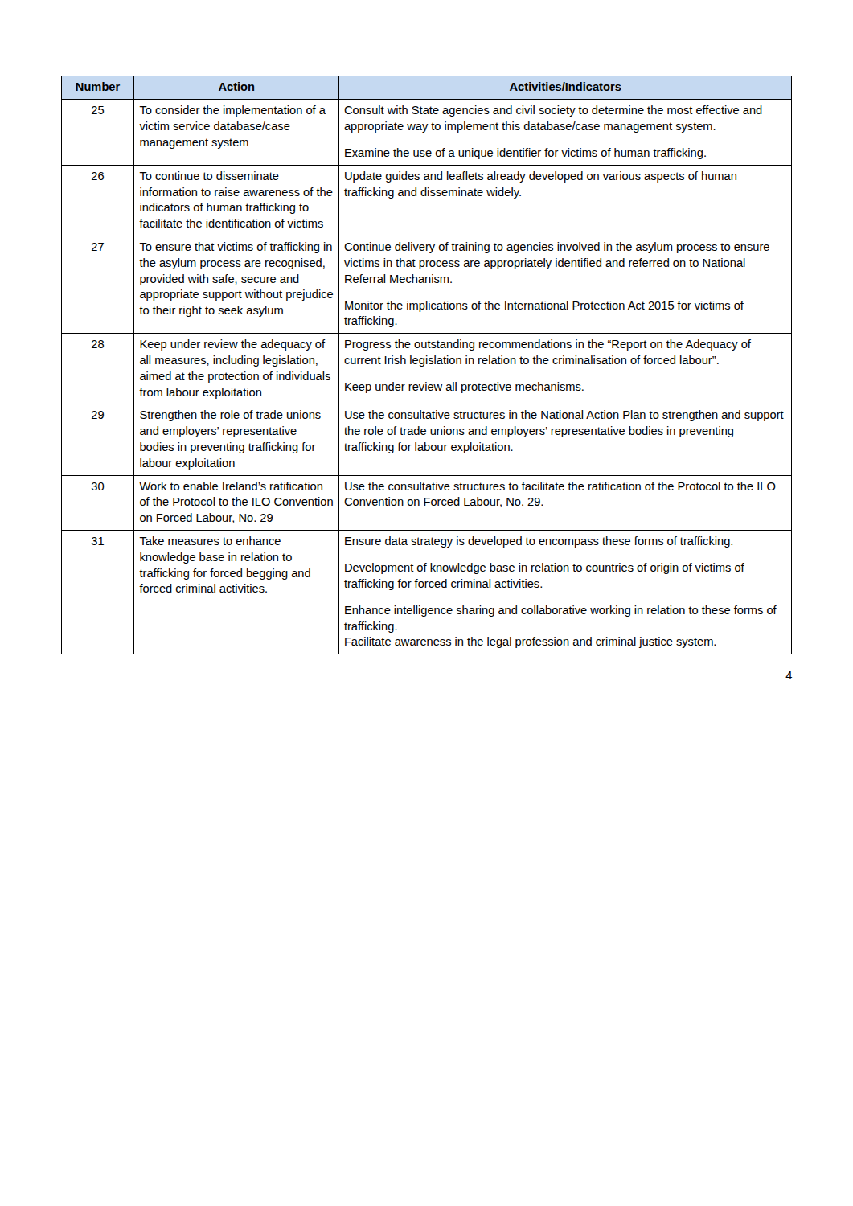| Number | Action | Activities/Indicators |
| --- | --- | --- |
| 25 | To consider the implementation of a victim service database/case management system | Consult with State agencies and civil society to determine the most effective and appropriate way to implement this database/case management system. Examine the use of a unique identifier for victims of human trafficking. |
| 26 | To continue to disseminate information to raise awareness of the indicators of human trafficking to facilitate the identification of victims | Update guides and leaflets already developed on various aspects of human trafficking and disseminate widely. |
| 27 | To ensure that victims of trafficking in the asylum process are recognised, provided with safe, secure and appropriate support without prejudice to their right to seek asylum | Continue delivery of training to agencies involved in the asylum process to ensure victims in that process are appropriately identified and referred on to National Referral Mechanism. Monitor the implications of the International Protection Act 2015 for victims of trafficking. |
| 28 | Keep under review the adequacy of all measures, including legislation, aimed at the protection of individuals from labour exploitation | Progress the outstanding recommendations in the “Report on the Adequacy of current Irish legislation in relation to the criminalisation of forced labour”. Keep under review all protective mechanisms. |
| 29 | Strengthen the role of trade unions and employers’ representative bodies in preventing trafficking for labour exploitation | Use the consultative structures in the National Action Plan to strengthen and support the role of trade unions and employers’ representative bodies in preventing trafficking for labour exploitation. |
| 30 | Work to enable Ireland’s ratification of the Protocol to the ILO Convention on Forced Labour, No. 29 | Use the consultative structures to facilitate the ratification of the Protocol to the ILO Convention on Forced Labour, No. 29. |
| 31 | Take measures to enhance knowledge base in relation to trafficking for forced begging and forced criminal activities. | Ensure data strategy is developed to encompass these forms of trafficking. Development of knowledge base in relation to countries of origin of victims of trafficking for forced criminal activities. Enhance intelligence sharing and collaborative working in relation to these forms of trafficking. Facilitate awareness in the legal profession and criminal justice system. |
4